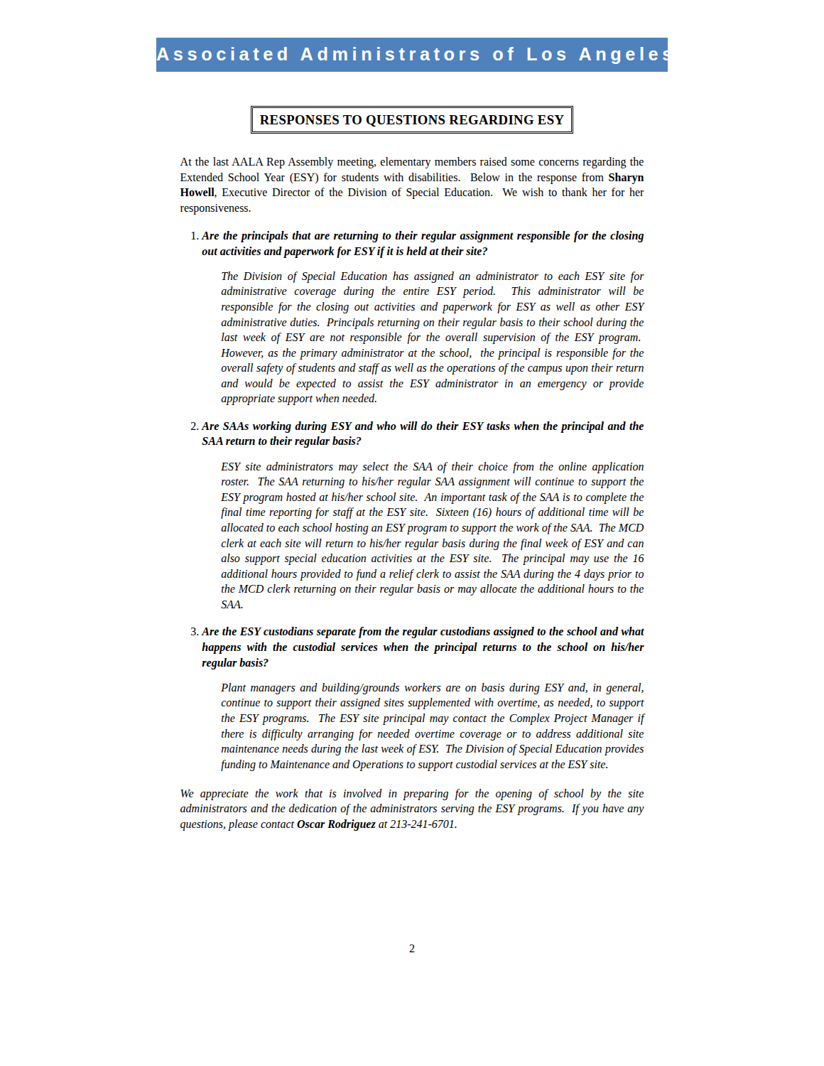Associated Administrators of Los Angeles
RESPONSES TO QUESTIONS REGARDING ESY
At the last AALA Rep Assembly meeting, elementary members raised some concerns regarding the Extended School Year (ESY) for students with disabilities. Below in the response from Sharyn Howell, Executive Director of the Division of Special Education. We wish to thank her for her responsiveness.
Are the principals that are returning to their regular assignment responsible for the closing out activities and paperwork for ESY if it is held at their site?
The Division of Special Education has assigned an administrator to each ESY site for administrative coverage during the entire ESY period. This administrator will be responsible for the closing out activities and paperwork for ESY as well as other ESY administrative duties. Principals returning on their regular basis to their school during the last week of ESY are not responsible for the overall supervision of the ESY program. However, as the primary administrator at the school, the principal is responsible for the overall safety of students and staff as well as the operations of the campus upon their return and would be expected to assist the ESY administrator in an emergency or provide appropriate support when needed.
Are SAAs working during ESY and who will do their ESY tasks when the principal and the SAA return to their regular basis?
ESY site administrators may select the SAA of their choice from the online application roster. The SAA returning to his/her regular SAA assignment will continue to support the ESY program hosted at his/her school site. An important task of the SAA is to complete the final time reporting for staff at the ESY site. Sixteen (16) hours of additional time will be allocated to each school hosting an ESY program to support the work of the SAA. The MCD clerk at each site will return to his/her regular basis during the final week of ESY and can also support special education activities at the ESY site. The principal may use the 16 additional hours provided to fund a relief clerk to assist the SAA during the 4 days prior to the MCD clerk returning on their regular basis or may allocate the additional hours to the SAA.
Are the ESY custodians separate from the regular custodians assigned to the school and what happens with the custodial services when the principal returns to the school on his/her regular basis?
Plant managers and building/grounds workers are on basis during ESY and, in general, continue to support their assigned sites supplemented with overtime, as needed, to support the ESY programs. The ESY site principal may contact the Complex Project Manager if there is difficulty arranging for needed overtime coverage or to address additional site maintenance needs during the last week of ESY. The Division of Special Education provides funding to Maintenance and Operations to support custodial services at the ESY site.
We appreciate the work that is involved in preparing for the opening of school by the site administrators and the dedication of the administrators serving the ESY programs. If you have any questions, please contact Oscar Rodriguez at 213-241-6701.
2